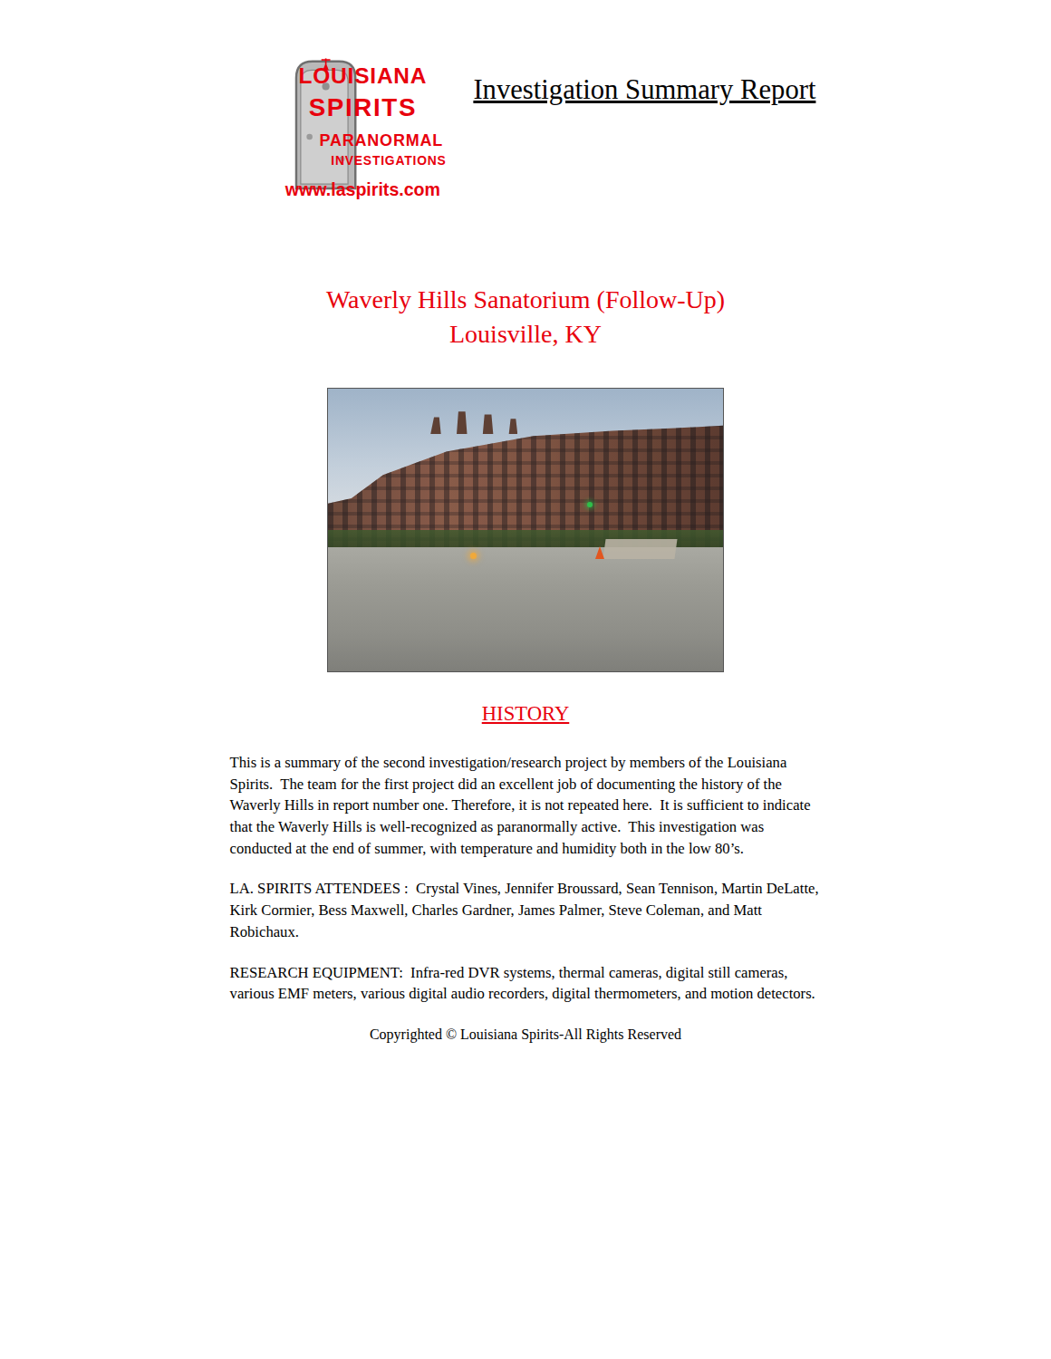LOUISIANA SPIRITS PARANORMAL INVESTIGATIONS www.laspirits.com
Investigation Summary Report
Waverly Hills Sanatorium (Follow-Up)
Louisville, KY
HISTORY
This is a summary of the second investigation/research project by members of the Louisiana Spirits. The team for the first project did an excellent job of documenting the history of the Waverly Hills in report number one. Therefore, it is not repeated here. It is sufficient to indicate that the Waverly Hills is well-recognized as paranormally active. This investigation was conducted at the end of summer, with temperature and humidity both in the low 80’s.
LA. SPIRITS ATTENDEES : Crystal Vines, Jennifer Broussard, Sean Tennison, Martin DeLatte, Kirk Cormier, Bess Maxwell, Charles Gardner, James Palmer, Steve Coleman, and Matt Robichaux.
RESEARCH EQUIPMENT: Infra-red DVR systems, thermal cameras, digital still cameras, various EMF meters, various digital audio recorders, digital thermometers, and motion detectors.
Copyrighted © Louisiana Spirits-All Rights Reserved